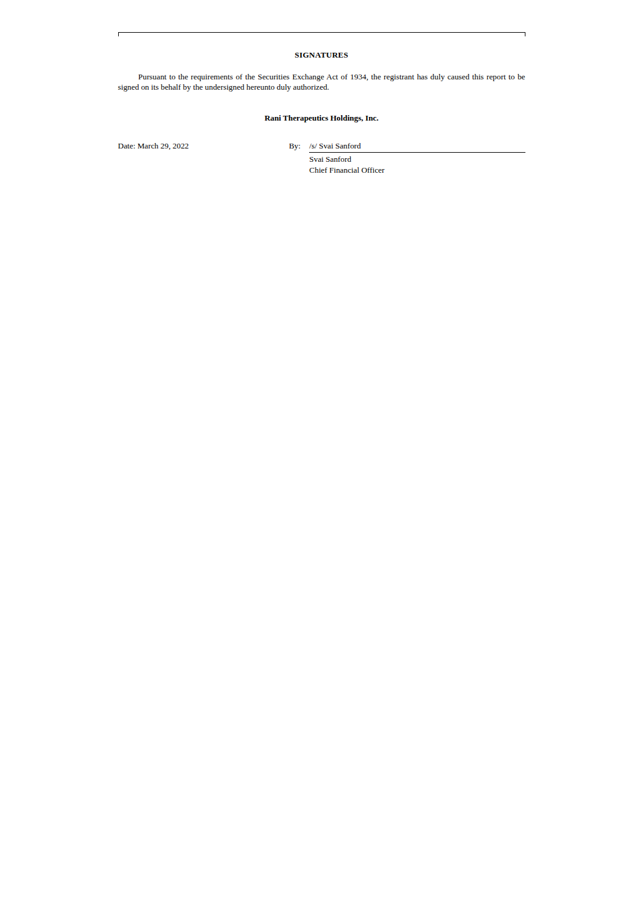SIGNATURES
Pursuant to the requirements of the Securities Exchange Act of 1934, the registrant has duly caused this report to be signed on its behalf by the undersigned hereunto duly authorized.
Rani Therapeutics Holdings, Inc.
| Date: March 29, 2022 | By: | /s/ Svai Sanford Svai Sanford Chief Financial Officer |